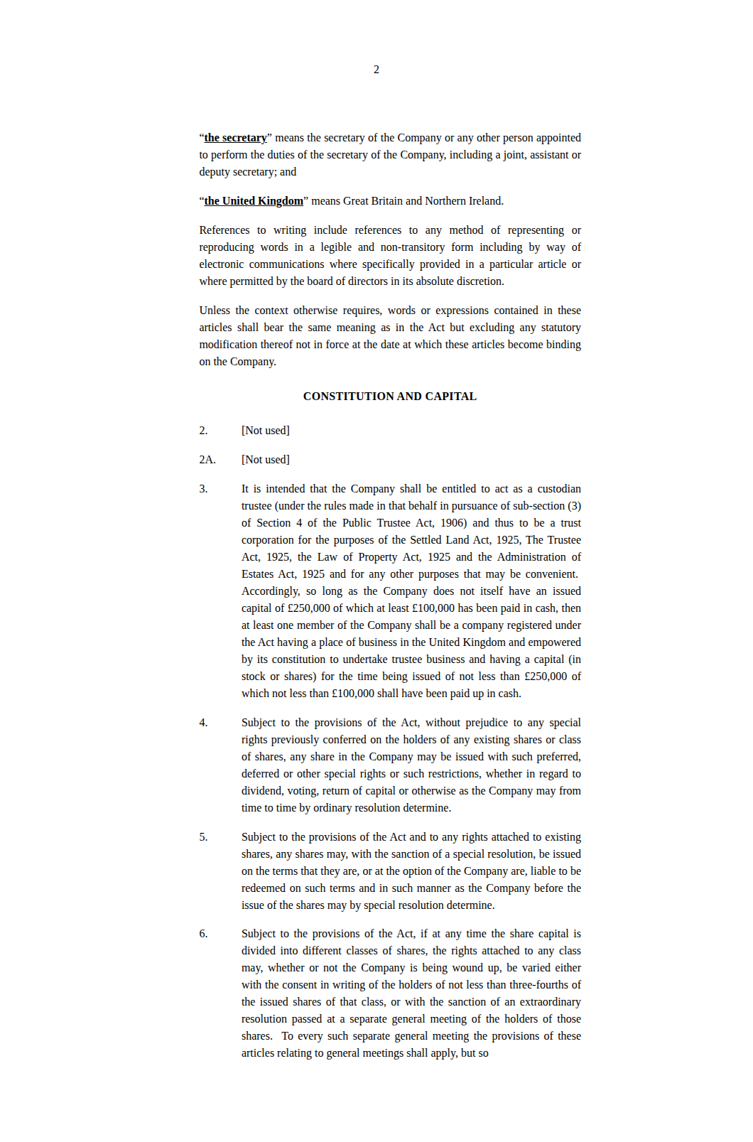2
“the secretary” means the secretary of the Company or any other person appointed to perform the duties of the secretary of the Company, including a joint, assistant or deputy secretary; and
“the United Kingdom” means Great Britain and Northern Ireland.
References to writing include references to any method of representing or reproducing words in a legible and non-transitory form including by way of electronic communications where specifically provided in a particular article or where permitted by the board of directors in its absolute discretion.
Unless the context otherwise requires, words or expressions contained in these articles shall bear the same meaning as in the Act but excluding any statutory modification thereof not in force at the date at which these articles become binding on the Company.
CONSTITUTION AND CAPITAL
2.
[Not used]
2A.
[Not used]
3.
It is intended that the Company shall be entitled to act as a custodian trustee (under the rules made in that behalf in pursuance of sub-section (3) of Section 4 of the Public Trustee Act, 1906) and thus to be a trust corporation for the purposes of the Settled Land Act, 1925, The Trustee Act, 1925, the Law of Property Act, 1925 and the Administration of Estates Act, 1925 and for any other purposes that may be convenient. Accordingly, so long as the Company does not itself have an issued capital of £250,000 of which at least £100,000 has been paid in cash, then at least one member of the Company shall be a company registered under the Act having a place of business in the United Kingdom and empowered by its constitution to undertake trustee business and having a capital (in stock or shares) for the time being issued of not less than £250,000 of which not less than £100,000 shall have been paid up in cash.
4.
Subject to the provisions of the Act, without prejudice to any special rights previously conferred on the holders of any existing shares or class of shares, any share in the Company may be issued with such preferred, deferred or other special rights or such restrictions, whether in regard to dividend, voting, return of capital or otherwise as the Company may from time to time by ordinary resolution determine.
5.
Subject to the provisions of the Act and to any rights attached to existing shares, any shares may, with the sanction of a special resolution, be issued on the terms that they are, or at the option of the Company are, liable to be redeemed on such terms and in such manner as the Company before the issue of the shares may by special resolution determine.
6.
Subject to the provisions of the Act, if at any time the share capital is divided into different classes of shares, the rights attached to any class may, whether or not the Company is being wound up, be varied either with the consent in writing of the holders of not less than three-fourths of the issued shares of that class, or with the sanction of an extraordinary resolution passed at a separate general meeting of the holders of those shares. To every such separate general meeting the provisions of these articles relating to general meetings shall apply, but so